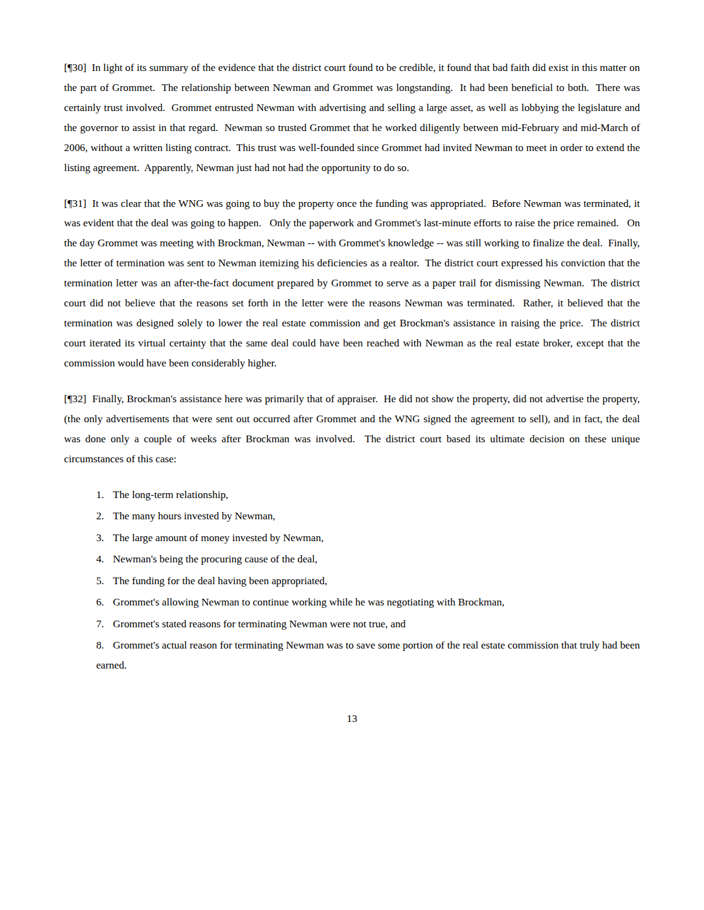[¶30] In light of its summary of the evidence that the district court found to be credible, it found that bad faith did exist in this matter on the part of Grommet. The relationship between Newman and Grommet was longstanding. It had been beneficial to both. There was certainly trust involved. Grommet entrusted Newman with advertising and selling a large asset, as well as lobbying the legislature and the governor to assist in that regard. Newman so trusted Grommet that he worked diligently between mid-February and mid-March of 2006, without a written listing contract. This trust was well-founded since Grommet had invited Newman to meet in order to extend the listing agreement. Apparently, Newman just had not had the opportunity to do so.
[¶31] It was clear that the WNG was going to buy the property once the funding was appropriated. Before Newman was terminated, it was evident that the deal was going to happen. Only the paperwork and Grommet's last-minute efforts to raise the price remained. On the day Grommet was meeting with Brockman, Newman -- with Grommet's knowledge -- was still working to finalize the deal. Finally, the letter of termination was sent to Newman itemizing his deficiencies as a realtor. The district court expressed his conviction that the termination letter was an after-the-fact document prepared by Grommet to serve as a paper trail for dismissing Newman. The district court did not believe that the reasons set forth in the letter were the reasons Newman was terminated. Rather, it believed that the termination was designed solely to lower the real estate commission and get Brockman's assistance in raising the price. The district court iterated its virtual certainty that the same deal could have been reached with Newman as the real estate broker, except that the commission would have been considerably higher.
[¶32] Finally, Brockman's assistance here was primarily that of appraiser. He did not show the property, did not advertise the property, (the only advertisements that were sent out occurred after Grommet and the WNG signed the agreement to sell), and in fact, the deal was done only a couple of weeks after Brockman was involved. The district court based its ultimate decision on these unique circumstances of this case:
1. The long-term relationship,
2. The many hours invested by Newman,
3. The large amount of money invested by Newman,
4. Newman's being the procuring cause of the deal,
5. The funding for the deal having been appropriated,
6. Grommet's allowing Newman to continue working while he was negotiating with Brockman,
7. Grommet's stated reasons for terminating Newman were not true, and
8. Grommet's actual reason for terminating Newman was to save some portion of the real estate commission that truly had been earned.
13